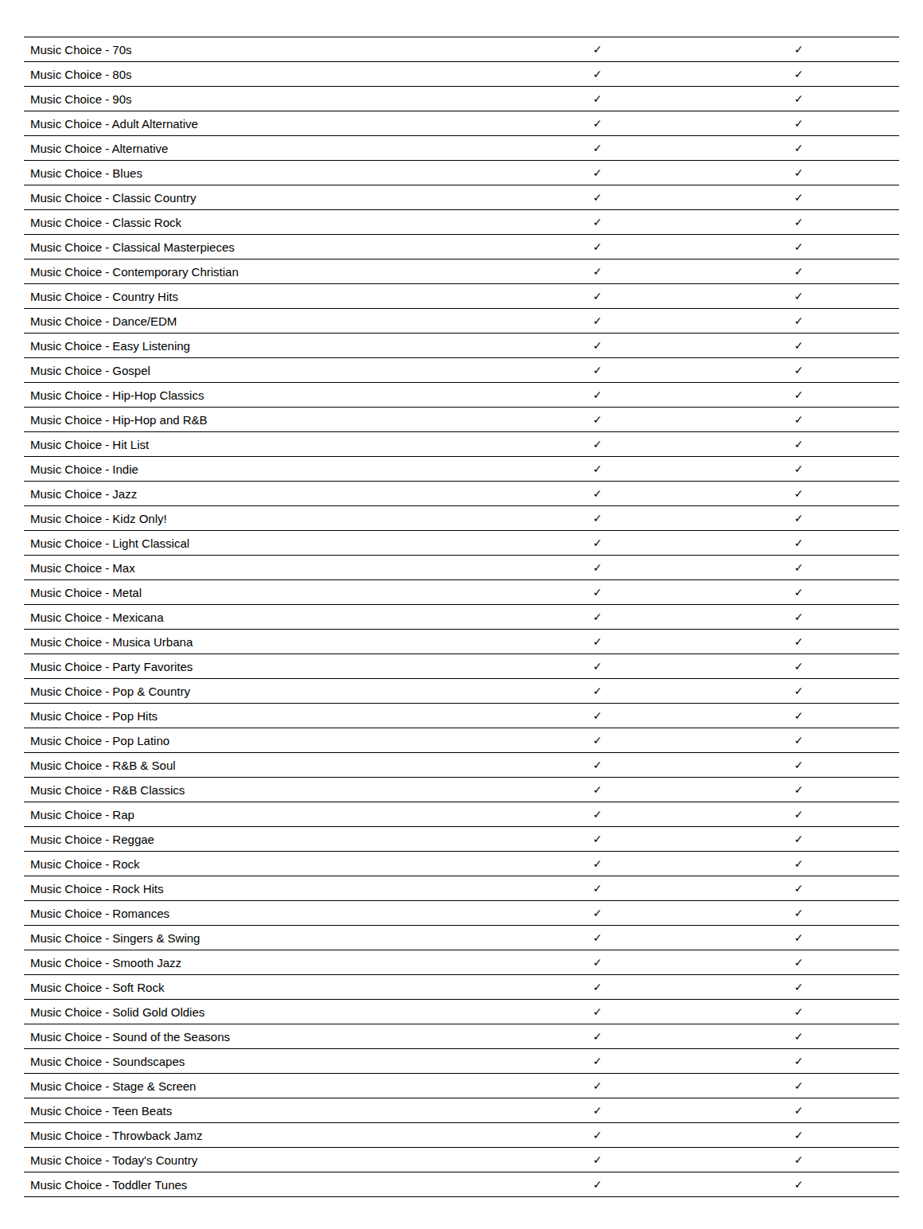| Music Choice - 70s | ✓ | ✓ |
| Music Choice - 80s | ✓ | ✓ |
| Music Choice - 90s | ✓ | ✓ |
| Music Choice - Adult Alternative | ✓ | ✓ |
| Music Choice - Alternative | ✓ | ✓ |
| Music Choice - Blues | ✓ | ✓ |
| Music Choice - Classic Country | ✓ | ✓ |
| Music Choice - Classic Rock | ✓ | ✓ |
| Music Choice - Classical Masterpieces | ✓ | ✓ |
| Music Choice - Contemporary Christian | ✓ | ✓ |
| Music Choice - Country Hits | ✓ | ✓ |
| Music Choice - Dance/EDM | ✓ | ✓ |
| Music Choice - Easy Listening | ✓ | ✓ |
| Music Choice - Gospel | ✓ | ✓ |
| Music Choice - Hip-Hop Classics | ✓ | ✓ |
| Music Choice - Hip-Hop and R&B | ✓ | ✓ |
| Music Choice - Hit List | ✓ | ✓ |
| Music Choice - Indie | ✓ | ✓ |
| Music Choice - Jazz | ✓ | ✓ |
| Music Choice - Kidz Only! | ✓ | ✓ |
| Music Choice - Light Classical | ✓ | ✓ |
| Music Choice - Max | ✓ | ✓ |
| Music Choice - Metal | ✓ | ✓ |
| Music Choice - Mexicana | ✓ | ✓ |
| Music Choice - Musica Urbana | ✓ | ✓ |
| Music Choice - Party Favorites | ✓ | ✓ |
| Music Choice - Pop & Country | ✓ | ✓ |
| Music Choice - Pop Hits | ✓ | ✓ |
| Music Choice - Pop Latino | ✓ | ✓ |
| Music Choice - R&B & Soul | ✓ | ✓ |
| Music Choice - R&B Classics | ✓ | ✓ |
| Music Choice - Rap | ✓ | ✓ |
| Music Choice - Reggae | ✓ | ✓ |
| Music Choice - Rock | ✓ | ✓ |
| Music Choice - Rock Hits | ✓ | ✓ |
| Music Choice - Romances | ✓ | ✓ |
| Music Choice - Singers & Swing | ✓ | ✓ |
| Music Choice - Smooth Jazz | ✓ | ✓ |
| Music Choice - Soft Rock | ✓ | ✓ |
| Music Choice - Solid Gold Oldies | ✓ | ✓ |
| Music Choice - Sound of the Seasons | ✓ | ✓ |
| Music Choice - Soundscapes | ✓ | ✓ |
| Music Choice - Stage & Screen | ✓ | ✓ |
| Music Choice - Teen Beats | ✓ | ✓ |
| Music Choice - Throwback Jamz | ✓ | ✓ |
| Music Choice - Today's Country | ✓ | ✓ |
| Music Choice - Toddler Tunes | ✓ | ✓ |